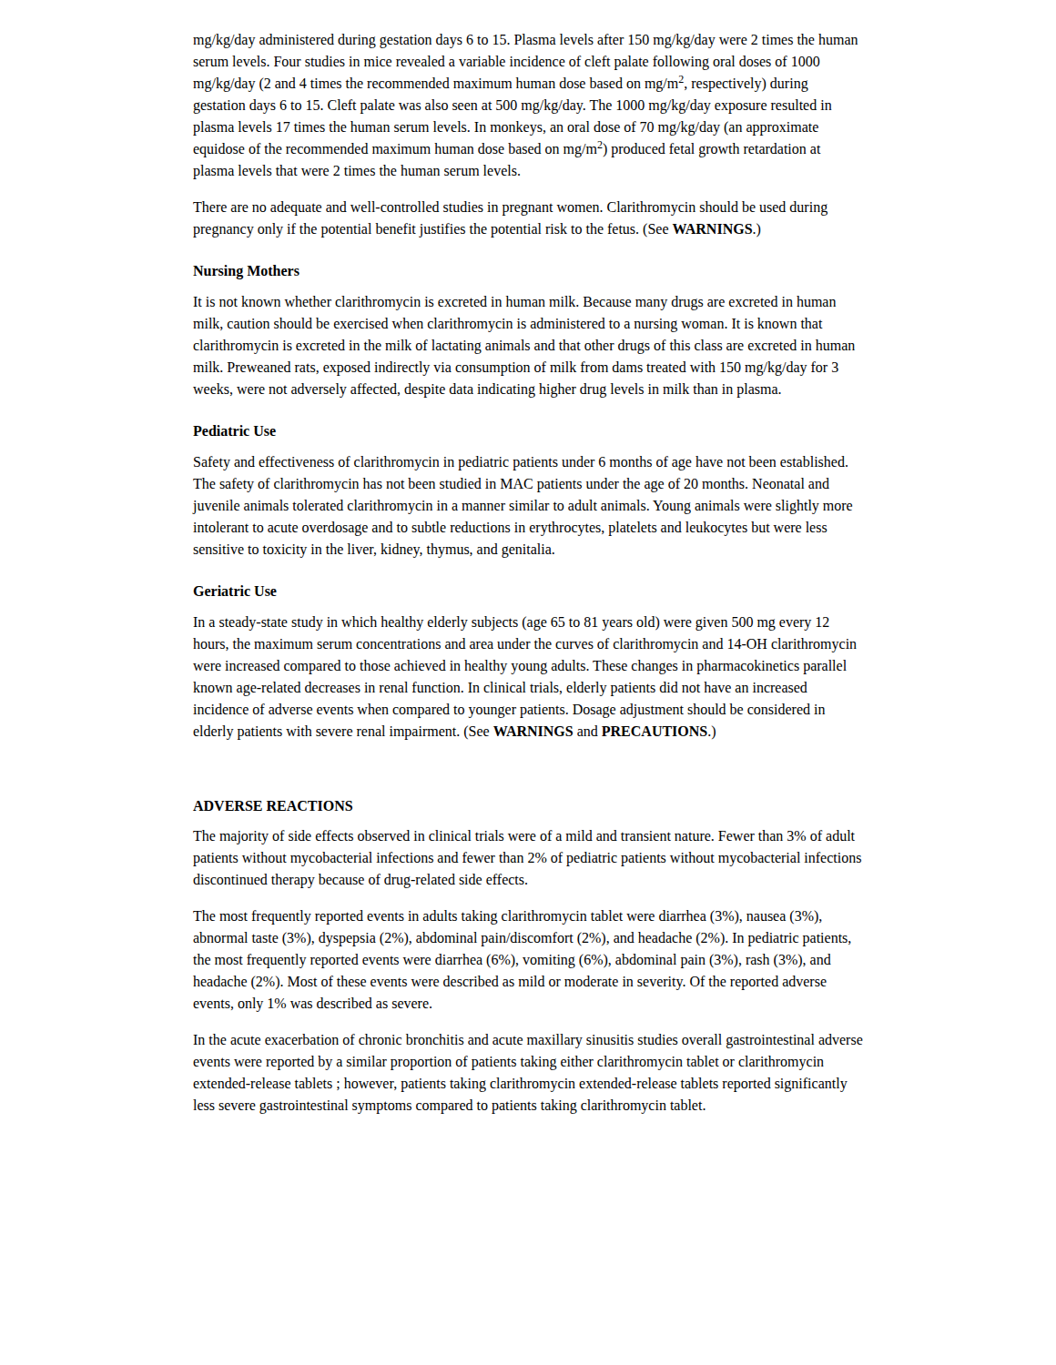mg/kg/day administered during gestation days 6 to 15. Plasma levels after 150 mg/kg/day were 2 times the human serum levels. Four studies in mice revealed a variable incidence of cleft palate following oral doses of 1000 mg/kg/day (2 and 4 times the recommended maximum human dose based on mg/m2, respectively) during gestation days 6 to 15. Cleft palate was also seen at 500 mg/kg/day. The 1000 mg/kg/day exposure resulted in plasma levels 17 times the human serum levels. In monkeys, an oral dose of 70 mg/kg/day (an approximate equidose of the recommended maximum human dose based on mg/m2) produced fetal growth retardation at plasma levels that were 2 times the human serum levels.
There are no adequate and well-controlled studies in pregnant women. Clarithromycin should be used during pregnancy only if the potential benefit justifies the potential risk to the fetus. (See WARNINGS.)
Nursing Mothers
It is not known whether clarithromycin is excreted in human milk. Because many drugs are excreted in human milk, caution should be exercised when clarithromycin is administered to a nursing woman. It is known that clarithromycin is excreted in the milk of lactating animals and that other drugs of this class are excreted in human milk. Preweaned rats, exposed indirectly via consumption of milk from dams treated with 150 mg/kg/day for 3 weeks, were not adversely affected, despite data indicating higher drug levels in milk than in plasma.
Pediatric Use
Safety and effectiveness of clarithromycin in pediatric patients under 6 months of age have not been established. The safety of clarithromycin has not been studied in MAC patients under the age of 20 months. Neonatal and juvenile animals tolerated clarithromycin in a manner similar to adult animals. Young animals were slightly more intolerant to acute overdosage and to subtle reductions in erythrocytes, platelets and leukocytes but were less sensitive to toxicity in the liver, kidney, thymus, and genitalia.
Geriatric Use
In a steady-state study in which healthy elderly subjects (age 65 to 81 years old) were given 500 mg every 12 hours, the maximum serum concentrations and area under the curves of clarithromycin and 14-OH clarithromycin were increased compared to those achieved in healthy young adults. These changes in pharmacokinetics parallel known age-related decreases in renal function. In clinical trials, elderly patients did not have an increased incidence of adverse events when compared to younger patients. Dosage adjustment should be considered in elderly patients with severe renal impairment. (See WARNINGS and PRECAUTIONS.)
ADVERSE REACTIONS
The majority of side effects observed in clinical trials were of a mild and transient nature. Fewer than 3% of adult patients without mycobacterial infections and fewer than 2% of pediatric patients without mycobacterial infections discontinued therapy because of drug-related side effects.
The most frequently reported events in adults taking clarithromycin tablet were diarrhea (3%), nausea (3%), abnormal taste (3%), dyspepsia (2%), abdominal pain/discomfort (2%), and headache (2%). In pediatric patients, the most frequently reported events were diarrhea (6%), vomiting (6%), abdominal pain (3%), rash (3%), and headache (2%). Most of these events were described as mild or moderate in severity. Of the reported adverse events, only 1% was described as severe.
In the acute exacerbation of chronic bronchitis and acute maxillary sinusitis studies overall gastrointestinal adverse events were reported by a similar proportion of patients taking either clarithromycin tablet or clarithromycin extended-release tablets ; however, patients taking clarithromycin extended-release tablets reported significantly less severe gastrointestinal symptoms compared to patients taking clarithromycin tablet.